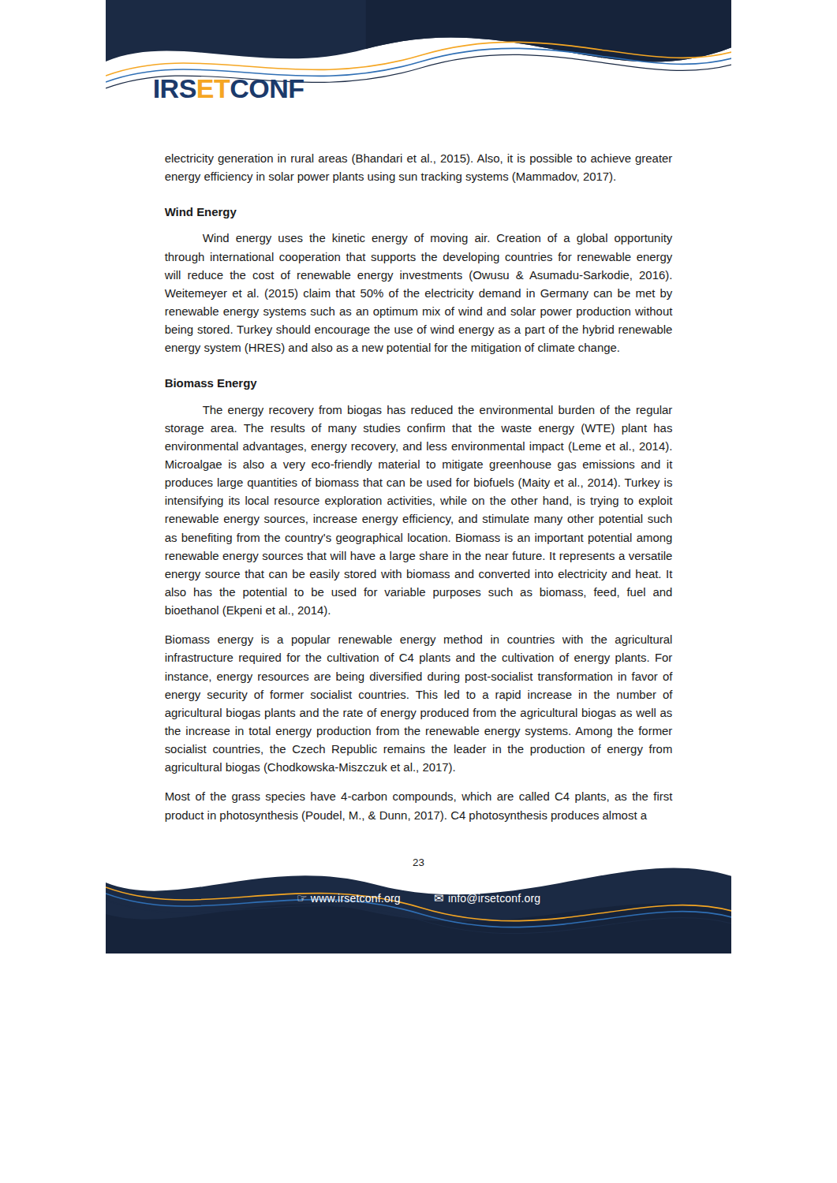IRS ET CONF
electricity generation in rural areas (Bhandari et al., 2015). Also, it is possible to achieve greater energy efficiency in solar power plants using sun tracking systems (Mammadov, 2017).
Wind Energy
Wind energy uses the kinetic energy of moving air. Creation of a global opportunity through international cooperation that supports the developing countries for renewable energy will reduce the cost of renewable energy investments (Owusu & Asumadu-Sarkodie, 2016). Weitemeyer et al. (2015) claim that 50% of the electricity demand in Germany can be met by renewable energy systems such as an optimum mix of wind and solar power production without being stored. Turkey should encourage the use of wind energy as a part of the hybrid renewable energy system (HRES) and also as a new potential for the mitigation of climate change.
Biomass Energy
The energy recovery from biogas has reduced the environmental burden of the regular storage area. The results of many studies confirm that the waste energy (WTE) plant has environmental advantages, energy recovery, and less environmental impact (Leme et al., 2014). Microalgae is also a very eco-friendly material to mitigate greenhouse gas emissions and it produces large quantities of biomass that can be used for biofuels (Maity et al., 2014). Turkey is intensifying its local resource exploration activities, while on the other hand, is trying to exploit renewable energy sources, increase energy efficiency, and stimulate many other potential such as benefiting from the country's geographical location. Biomass is an important potential among renewable energy sources that will have a large share in the near future. It represents a versatile energy source that can be easily stored with biomass and converted into electricity and heat. It also has the potential to be used for variable purposes such as biomass, feed, fuel and bioethanol (Ekpeni et al., 2014).
Biomass energy is a popular renewable energy method in countries with the agricultural infrastructure required for the cultivation of C4 plants and the cultivation of energy plants. For instance, energy resources are being diversified during post-socialist transformation in favor of energy security of former socialist countries. This led to a rapid increase in the number of agricultural biogas plants and the rate of energy produced from the agricultural biogas as well as the increase in total energy production from the renewable energy systems. Among the former socialist countries, the Czech Republic remains the leader in the production of energy from agricultural biogas (Chodkowska-Miszczuk et al., 2017).
Most of the grass species have 4-carbon compounds, which are called C4 plants, as the first product in photosynthesis (Poudel, M., & Dunn, 2017). C4 photosynthesis produces almost a
23
☞www.irsetconf.org ✉info@irsetconf.org